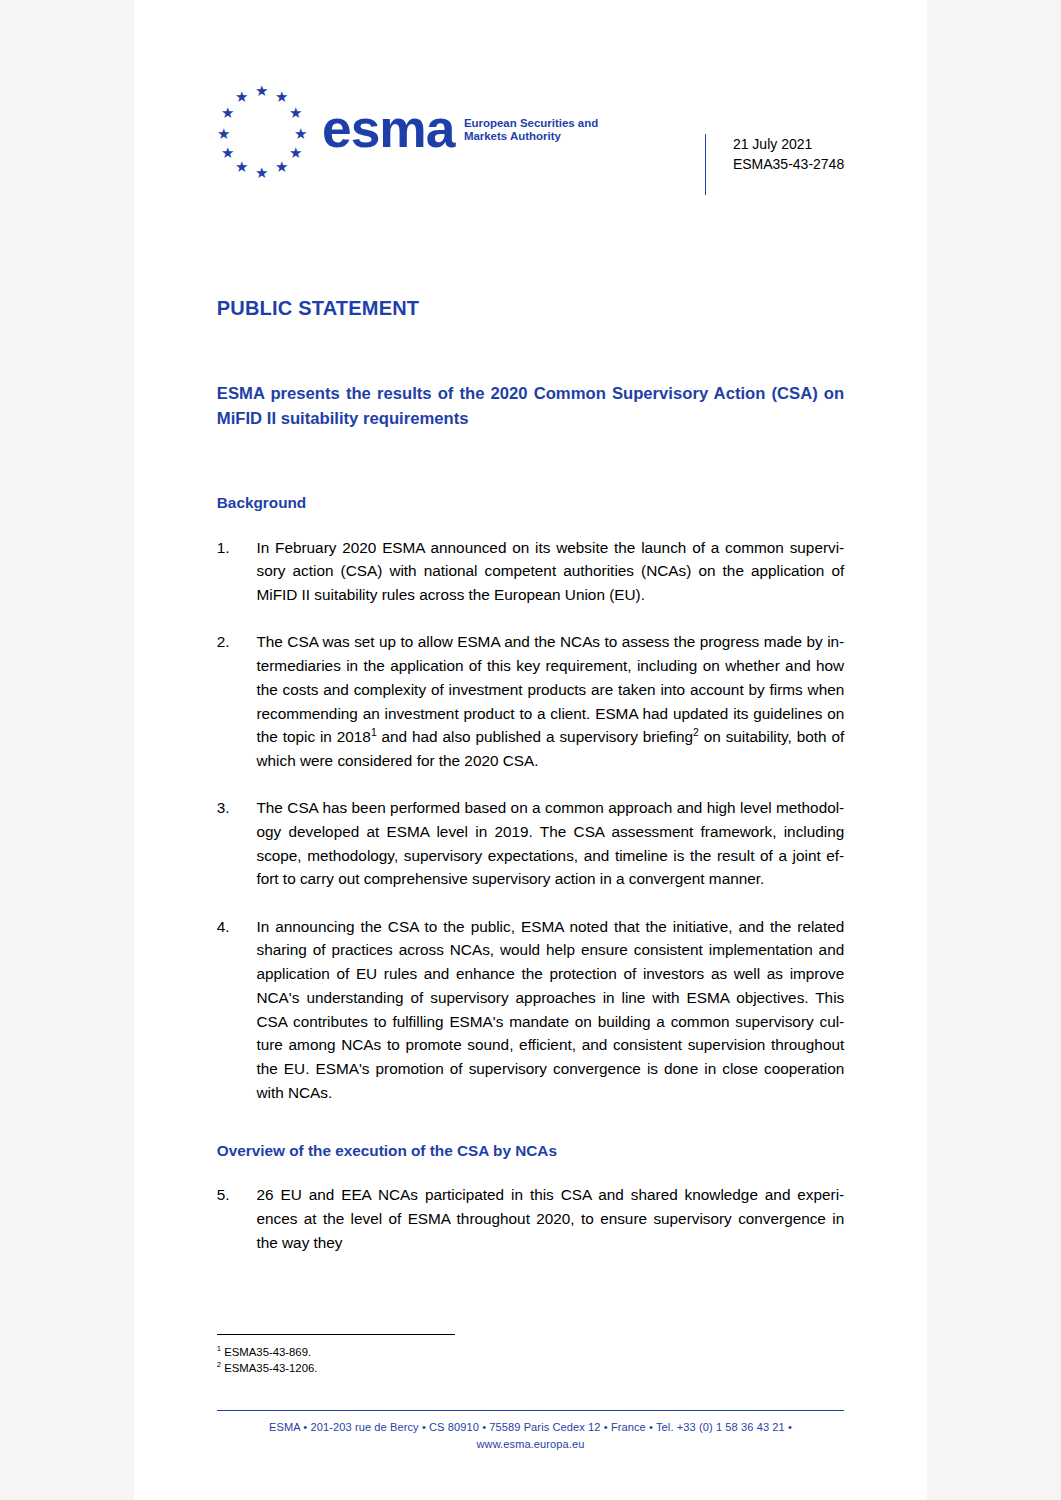★ ★ ★ ★ ★ ★ ★ ★ ★ ★ ★ ★
esma
European Securities and
Markets Authority
21 July 2021
ESMA35-43-2748
PUBLIC STATEMENT
ESMA presents the results of the 2020 Common Supervisory Action (CSA) on MiFID II suitability requirements
Background
In February 2020 ESMA announced on its website the launch of a common supervisory action (CSA) with national competent authorities (NCAs) on the application of MiFID II suitability rules across the European Union (EU).
The CSA was set up to allow ESMA and the NCAs to assess the progress made by intermediaries in the application of this key requirement, including on whether and how the costs and complexity of investment products are taken into account by firms when recommending an investment product to a client. ESMA had updated its guidelines on the topic in 20181 and had also published a supervisory briefing2 on suitability, both of which were considered for the 2020 CSA.
The CSA has been performed based on a common approach and high level methodology developed at ESMA level in 2019. The CSA assessment framework, including scope, methodology, supervisory expectations, and timeline is the result of a joint effort to carry out comprehensive supervisory action in a convergent manner.
In announcing the CSA to the public, ESMA noted that the initiative, and the related sharing of practices across NCAs, would help ensure consistent implementation and application of EU rules and enhance the protection of investors as well as improve NCA's understanding of supervisory approaches in line with ESMA objectives. This CSA contributes to fulfilling ESMA's mandate on building a common supervisory culture among NCAs to promote sound, efficient, and consistent supervision throughout the EU. ESMA's promotion of supervisory convergence is done in close cooperation with NCAs.
Overview of the execution of the CSA by NCAs
26 EU and EEA NCAs participated in this CSA and shared knowledge and experiences at the level of ESMA throughout 2020, to ensure supervisory convergence in the way they
1 ESMA35-43-869.
2 ESMA35-43-1206.
ESMA • 201-203 rue de Bercy • CS 80910 • 75589 Paris Cedex 12 • France • Tel. +33 (0) 1 58 36 43 21 • www.esma.europa.eu